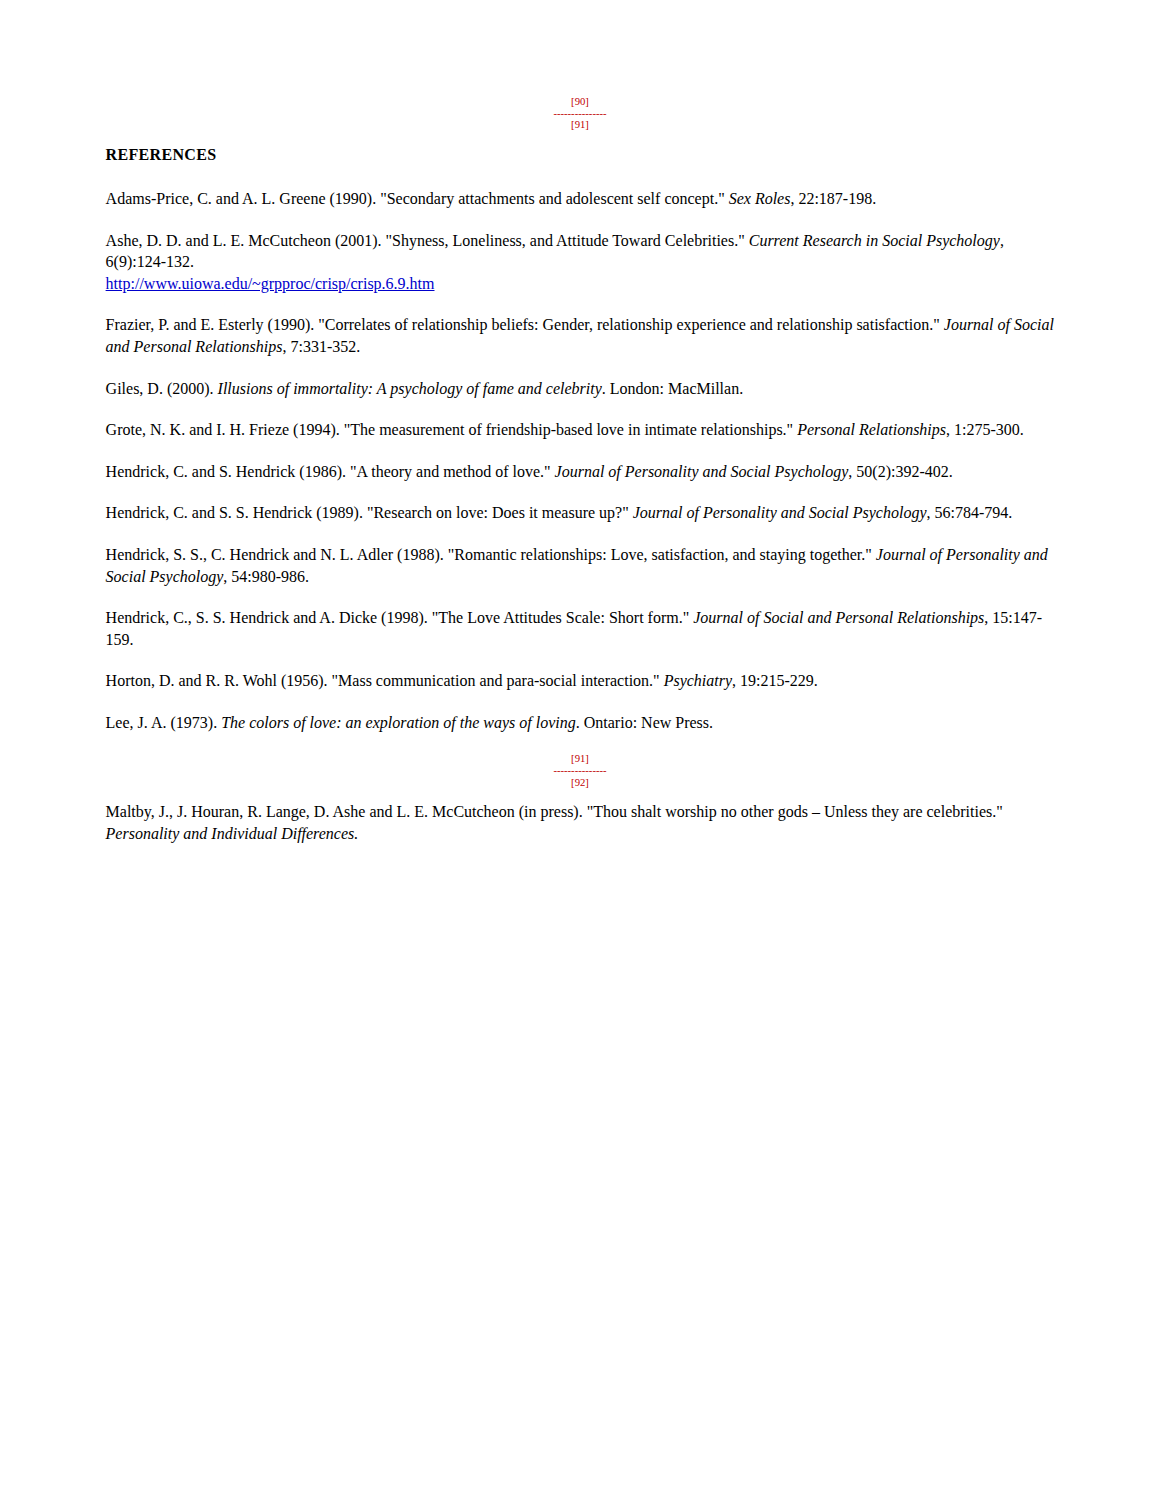[90]
---------------
[91]
REFERENCES
Adams-Price, C. and A. L. Greene (1990). "Secondary attachments and adolescent self concept." Sex Roles, 22:187-198.
Ashe, D. D. and L. E. McCutcheon (2001). "Shyness, Loneliness, and Attitude Toward Celebrities." Current Research in Social Psychology, 6(9):124-132.
http://www.uiowa.edu/~grpproc/crisp/crisp.6.9.htm
Frazier, P. and E. Esterly (1990). "Correlates of relationship beliefs: Gender, relationship experience and relationship satisfaction." Journal of Social and Personal Relationships, 7:331-352.
Giles, D. (2000). Illusions of immortality: A psychology of fame and celebrity. London: MacMillan.
Grote, N. K. and I. H. Frieze (1994). "The measurement of friendship-based love in intimate relationships." Personal Relationships, 1:275-300.
Hendrick, C. and S. Hendrick (1986). "A theory and method of love." Journal of Personality and Social Psychology, 50(2):392-402.
Hendrick, C. and S. S. Hendrick (1989). "Research on love: Does it measure up?" Journal of Personality and Social Psychology, 56:784-794.
Hendrick, S. S., C. Hendrick and N. L. Adler (1988). "Romantic relationships: Love, satisfaction, and staying together." Journal of Personality and Social Psychology, 54:980-986.
Hendrick, C., S. S. Hendrick and A. Dicke (1998). "The Love Attitudes Scale: Short form." Journal of Social and Personal Relationships, 15:147-159.
Horton, D. and R. R. Wohl (1956). "Mass communication and para-social interaction." Psychiatry, 19:215-229.
Lee, J. A. (1973). The colors of love: an exploration of the ways of loving. Ontario: New Press.
[91]
---------------
[92]
Maltby, J., J. Houran, R. Lange, D. Ashe and L. E. McCutcheon (in press). "Thou shalt worship no other gods – Unless they are celebrities." Personality and Individual Differences.